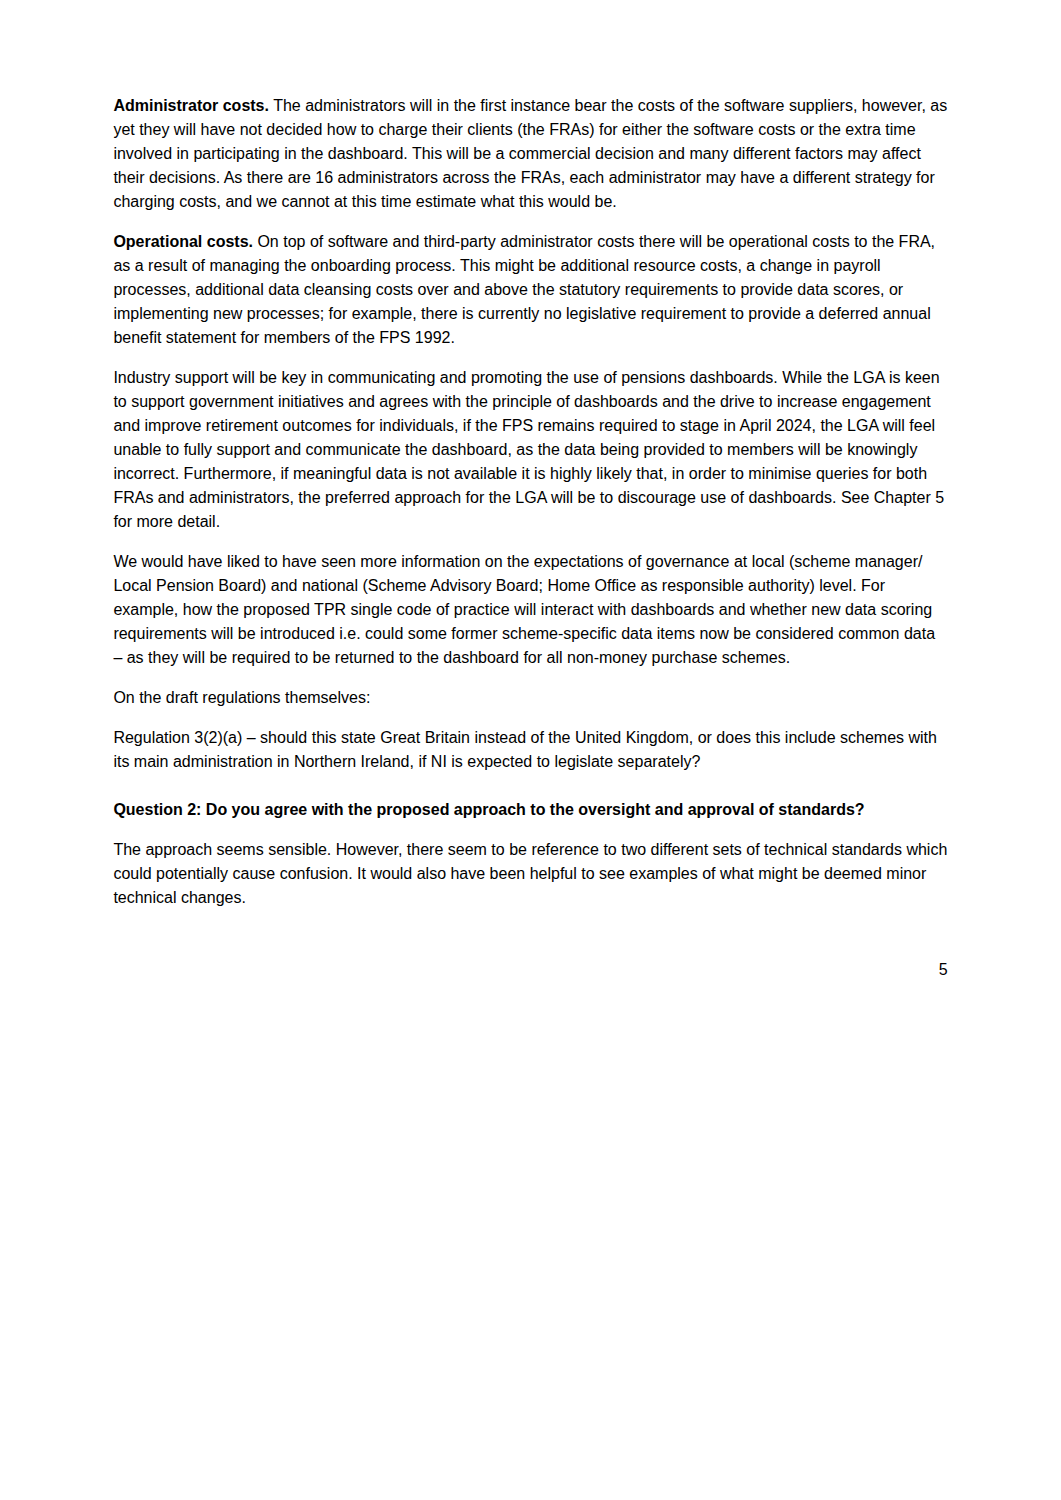Administrator costs. The administrators will in the first instance bear the costs of the software suppliers, however, as yet they will have not decided how to charge their clients (the FRAs) for either the software costs or the extra time involved in participating in the dashboard. This will be a commercial decision and many different factors may affect their decisions. As there are 16 administrators across the FRAs, each administrator may have a different strategy for charging costs, and we cannot at this time estimate what this would be.
Operational costs. On top of software and third-party administrator costs there will be operational costs to the FRA, as a result of managing the onboarding process. This might be additional resource costs, a change in payroll processes, additional data cleansing costs over and above the statutory requirements to provide data scores, or implementing new processes; for example, there is currently no legislative requirement to provide a deferred annual benefit statement for members of the FPS 1992.
Industry support will be key in communicating and promoting the use of pensions dashboards. While the LGA is keen to support government initiatives and agrees with the principle of dashboards and the drive to increase engagement and improve retirement outcomes for individuals, if the FPS remains required to stage in April 2024, the LGA will feel unable to fully support and communicate the dashboard, as the data being provided to members will be knowingly incorrect. Furthermore, if meaningful data is not available it is highly likely that, in order to minimise queries for both FRAs and administrators, the preferred approach for the LGA will be to discourage use of dashboards. See Chapter 5 for more detail.
We would have liked to have seen more information on the expectations of governance at local (scheme manager/ Local Pension Board) and national (Scheme Advisory Board; Home Office as responsible authority) level. For example, how the proposed TPR single code of practice will interact with dashboards and whether new data scoring requirements will be introduced i.e. could some former scheme-specific data items now be considered common data – as they will be required to be returned to the dashboard for all non-money purchase schemes.
On the draft regulations themselves:
Regulation 3(2)(a) – should this state Great Britain instead of the United Kingdom, or does this include schemes with its main administration in Northern Ireland, if NI is expected to legislate separately?
Question 2: Do you agree with the proposed approach to the oversight and approval of standards?
The approach seems sensible. However, there seem to be reference to two different sets of technical standards which could potentially cause confusion. It would also have been helpful to see examples of what might be deemed minor technical changes.
5